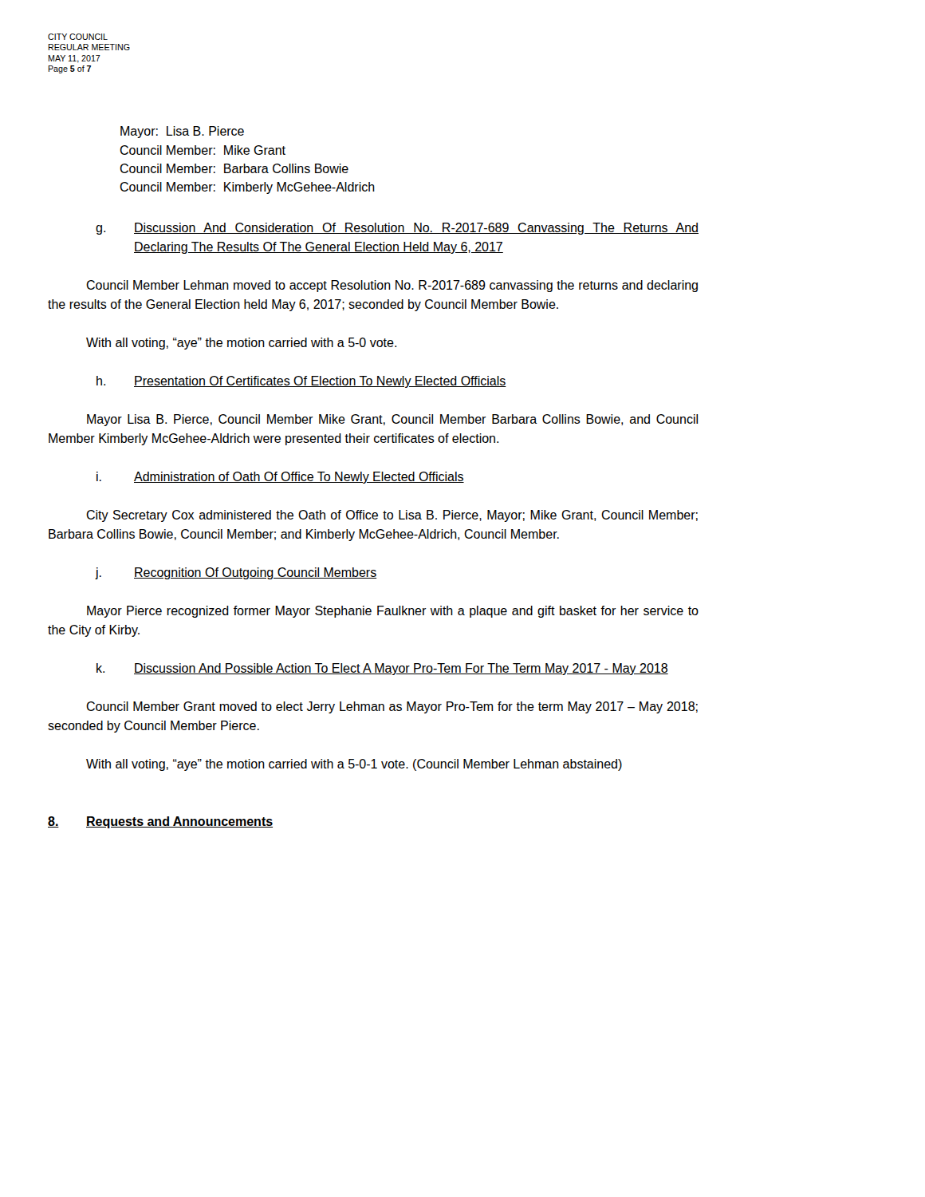CITY COUNCIL
REGULAR MEETING
MAY 11, 2017
Page 5 of 7
Mayor: Lisa B. Pierce
Council Member: Mike Grant
Council Member: Barbara Collins Bowie
Council Member: Kimberly McGehee-Aldrich
g.
Discussion And Consideration Of Resolution No. R-2017-689 Canvassing The Returns And Declaring The Results Of The General Election Held May 6, 2017
Council Member Lehman moved to accept Resolution No. R-2017-689 canvassing the returns and declaring the results of the General Election held May 6, 2017; seconded by Council Member Bowie.
With all voting, “aye” the motion carried with a 5-0 vote.
h.
Presentation Of Certificates Of Election To Newly Elected Officials
Mayor Lisa B. Pierce, Council Member Mike Grant, Council Member Barbara Collins Bowie, and Council Member Kimberly McGehee-Aldrich were presented their certificates of election.
i.
Administration of Oath Of Office To Newly Elected Officials
City Secretary Cox administered the Oath of Office to Lisa B. Pierce, Mayor; Mike Grant, Council Member; Barbara Collins Bowie, Council Member; and Kimberly McGehee-Aldrich, Council Member.
j.
Recognition Of Outgoing Council Members
Mayor Pierce recognized former Mayor Stephanie Faulkner with a plaque and gift basket for her service to the City of Kirby.
k.
Discussion And Possible Action To Elect A Mayor Pro-Tem For The Term May 2017 - May 2018
Council Member Grant moved to elect Jerry Lehman as Mayor Pro-Tem for the term May 2017 – May 2018; seconded by Council Member Pierce.
With all voting, “aye” the motion carried with a 5-0-1 vote. (Council Member Lehman abstained)
8.
Requests and Announcements